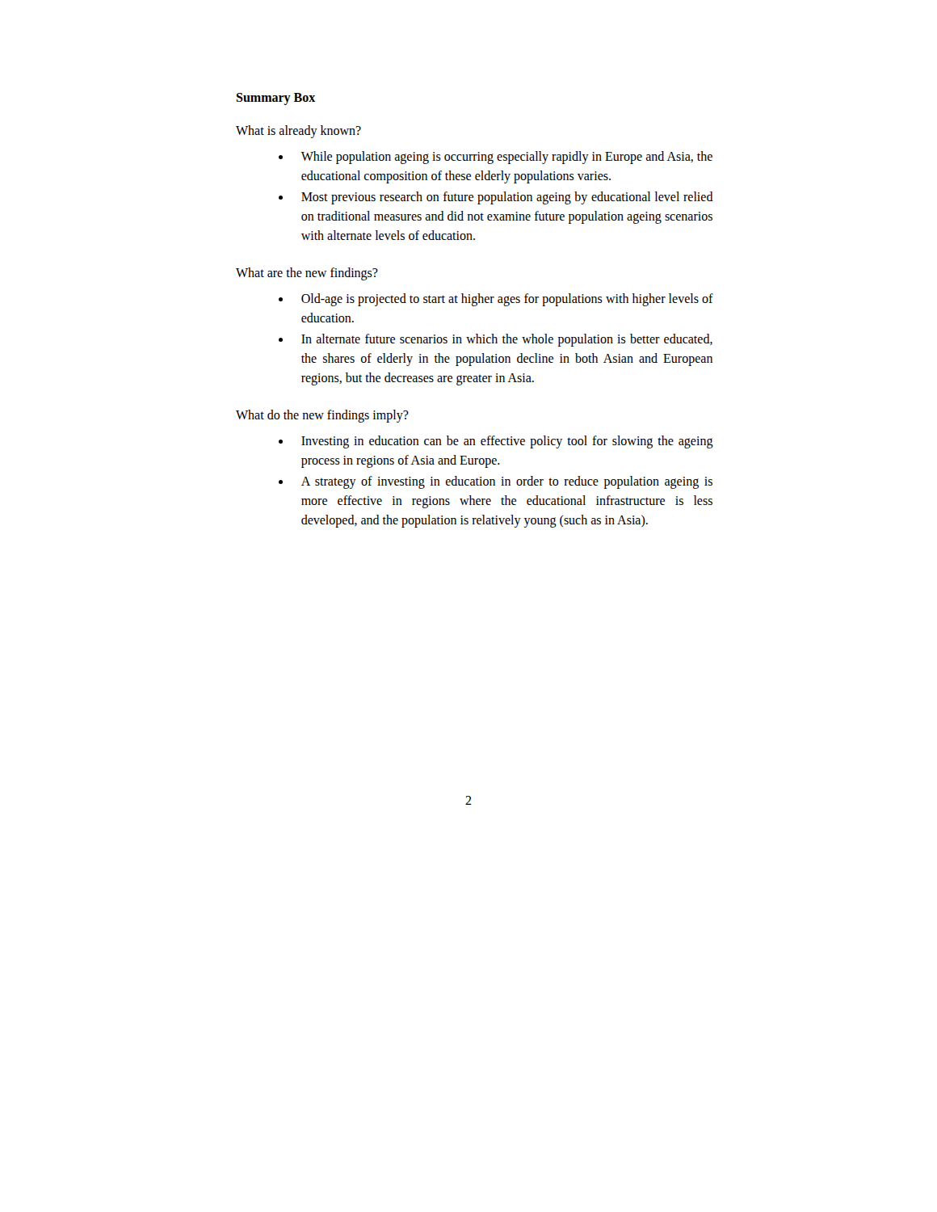Summary Box
What is already known?
While population ageing is occurring especially rapidly in Europe and Asia, the educational composition of these elderly populations varies.
Most previous research on future population ageing by educational level relied on traditional measures and did not examine future population ageing scenarios with alternate levels of education.
What are the new findings?
Old-age is projected to start at higher ages for populations with higher levels of education.
In alternate future scenarios in which the whole population is better educated, the shares of elderly in the population decline in both Asian and European regions, but the decreases are greater in Asia.
What do the new findings imply?
Investing in education can be an effective policy tool for slowing the ageing process in regions of Asia and Europe.
A strategy of investing in education in order to reduce population ageing is more effective in regions where the educational infrastructure is less developed, and the population is relatively young (such as in Asia).
2